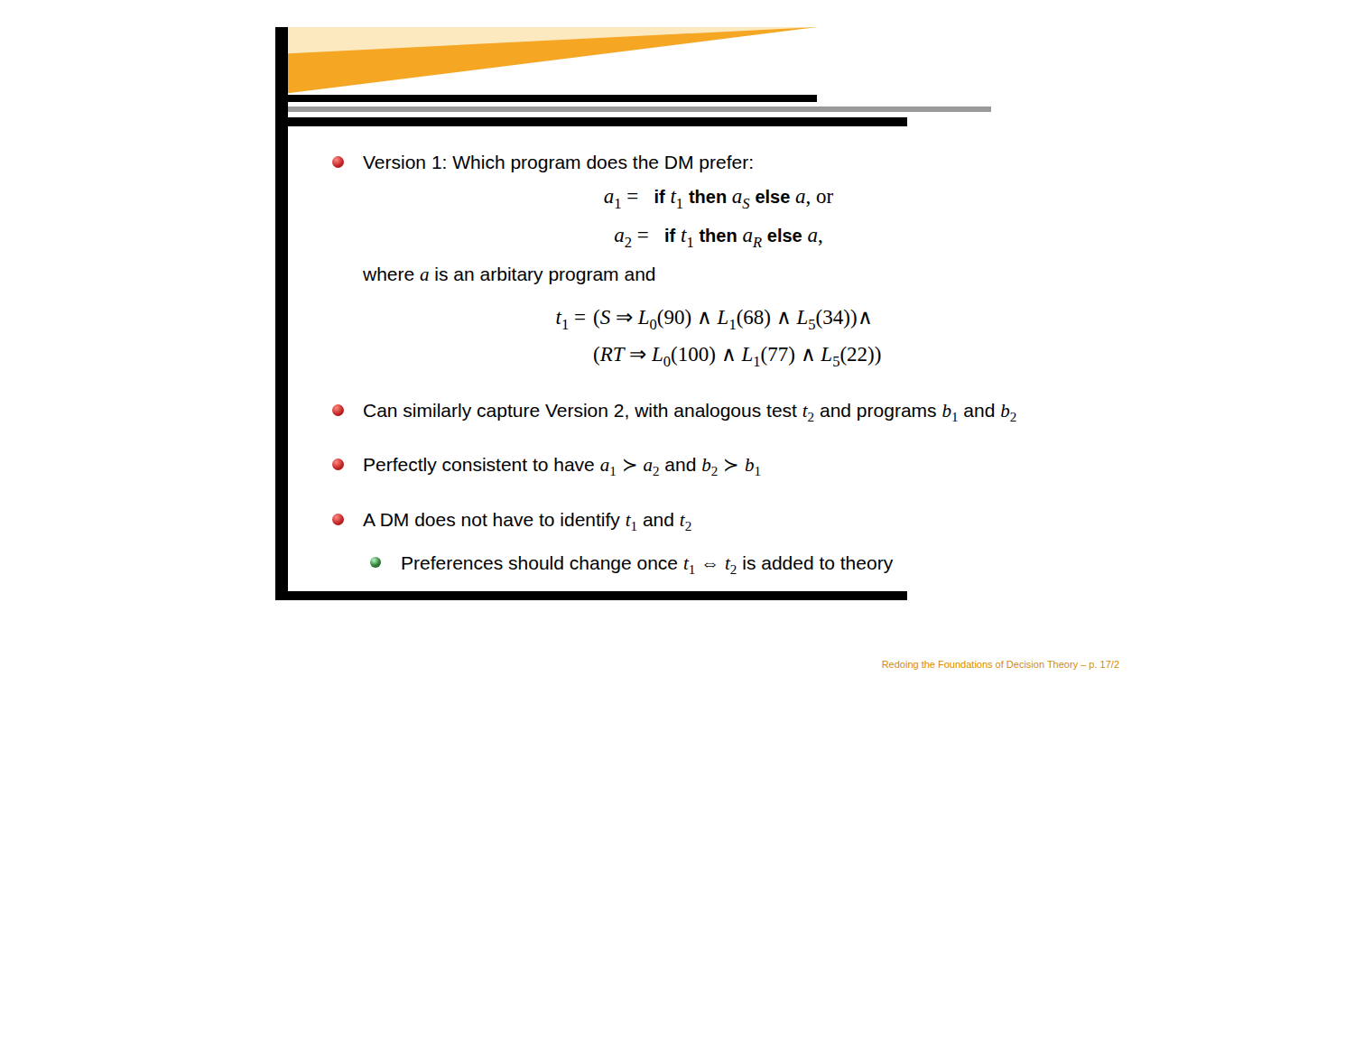Version 1: Which program does the DM prefer:
a1 = if t1 then aS else a, or
a2 = if t1 then aR else a,
where a is an arbitary program and
| t 1 = | ( S ⇒ L 0 (90) ∧ L 1 (68) ∧ L 5 (34))∧ |
| | ( RT ⇒ L 0 (100) ∧ L 1 (77) ∧ L 5 (22)) |
Can similarly capture Version 2, with analogous test t2 and programs b1 and b2
Perfectly consistent to have a1 ≻ a2 and b2 ≻ b1
A DM does not have to identify t1 and t2
Preferences should change once t1 ⇔ t2 is added to theory
Redoing the Foundations of Decision Theory – p. 17/2